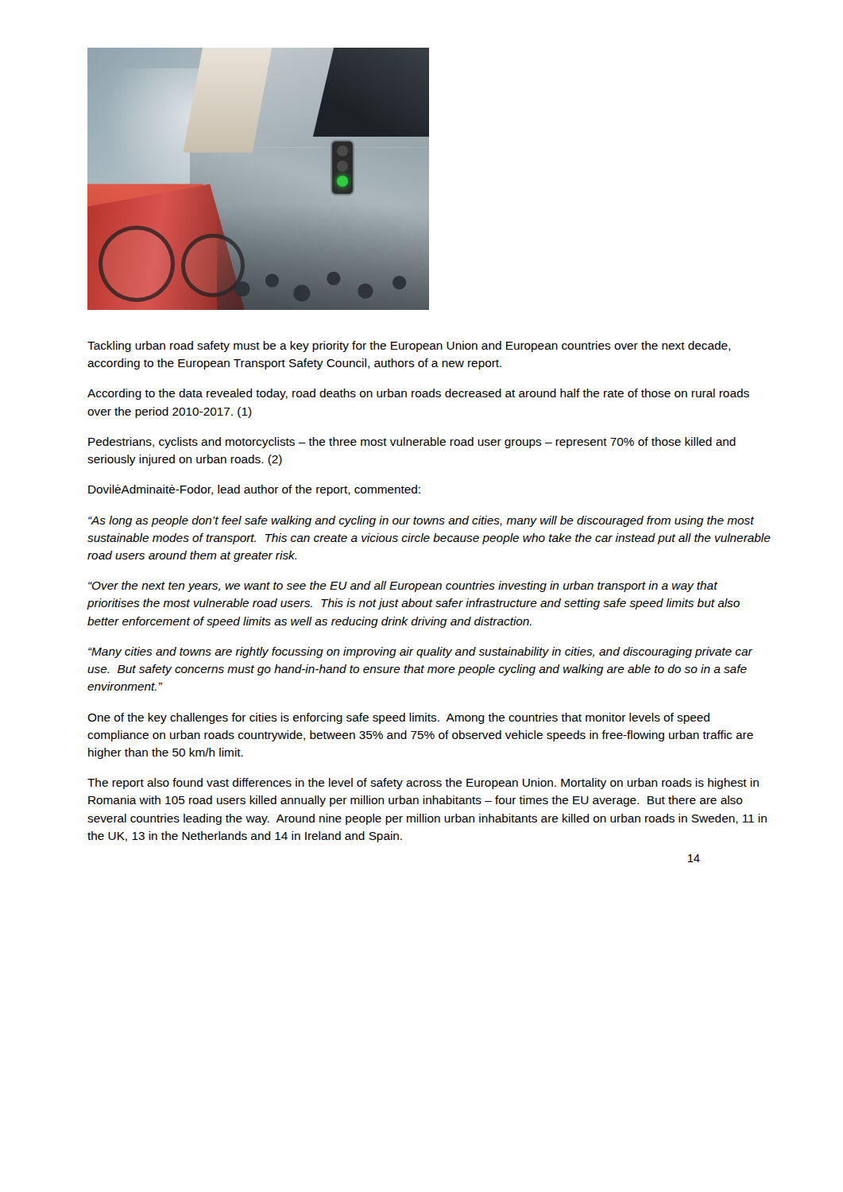Tackling urban road safety must be a key priority for the European Union and European countries over the next decade, according to the European Transport Safety Council, authors of a new report.
According to the data revealed today, road deaths on urban roads decreased at around half the rate of those on rural roads over the period 2010-2017. (1)
Pedestrians, cyclists and motorcyclists – the three most vulnerable road user groups – represent 70% of those killed and seriously injured on urban roads. (2)
DovilėAdminaitė-Fodor, lead author of the report, commented:
“As long as people don’t feel safe walking and cycling in our towns and cities, many will be discouraged from using the most sustainable modes of transport. This can create a vicious circle because people who take the car instead put all the vulnerable road users around them at greater risk.
“Over the next ten years, we want to see the EU and all European countries investing in urban transport in a way that prioritises the most vulnerable road users. This is not just about safer infrastructure and setting safe speed limits but also better enforcement of speed limits as well as reducing drink driving and distraction.
“Many cities and towns are rightly focussing on improving air quality and sustainability in cities, and discouraging private car use. But safety concerns must go hand-in-hand to ensure that more people cycling and walking are able to do so in a safe environment.”
One of the key challenges for cities is enforcing safe speed limits. Among the countries that monitor levels of speed compliance on urban roads countrywide, between 35% and 75% of observed vehicle speeds in free-flowing urban traffic are higher than the 50 km/h limit.
The report also found vast differences in the level of safety across the European Union. Mortality on urban roads is highest in Romania with 105 road users killed annually per million urban inhabitants – four times the EU average. But there are also several countries leading the way. Around nine people per million urban inhabitants are killed on urban roads in Sweden, 11 in the UK, 13 in the Netherlands and 14 in Ireland and Spain.
14